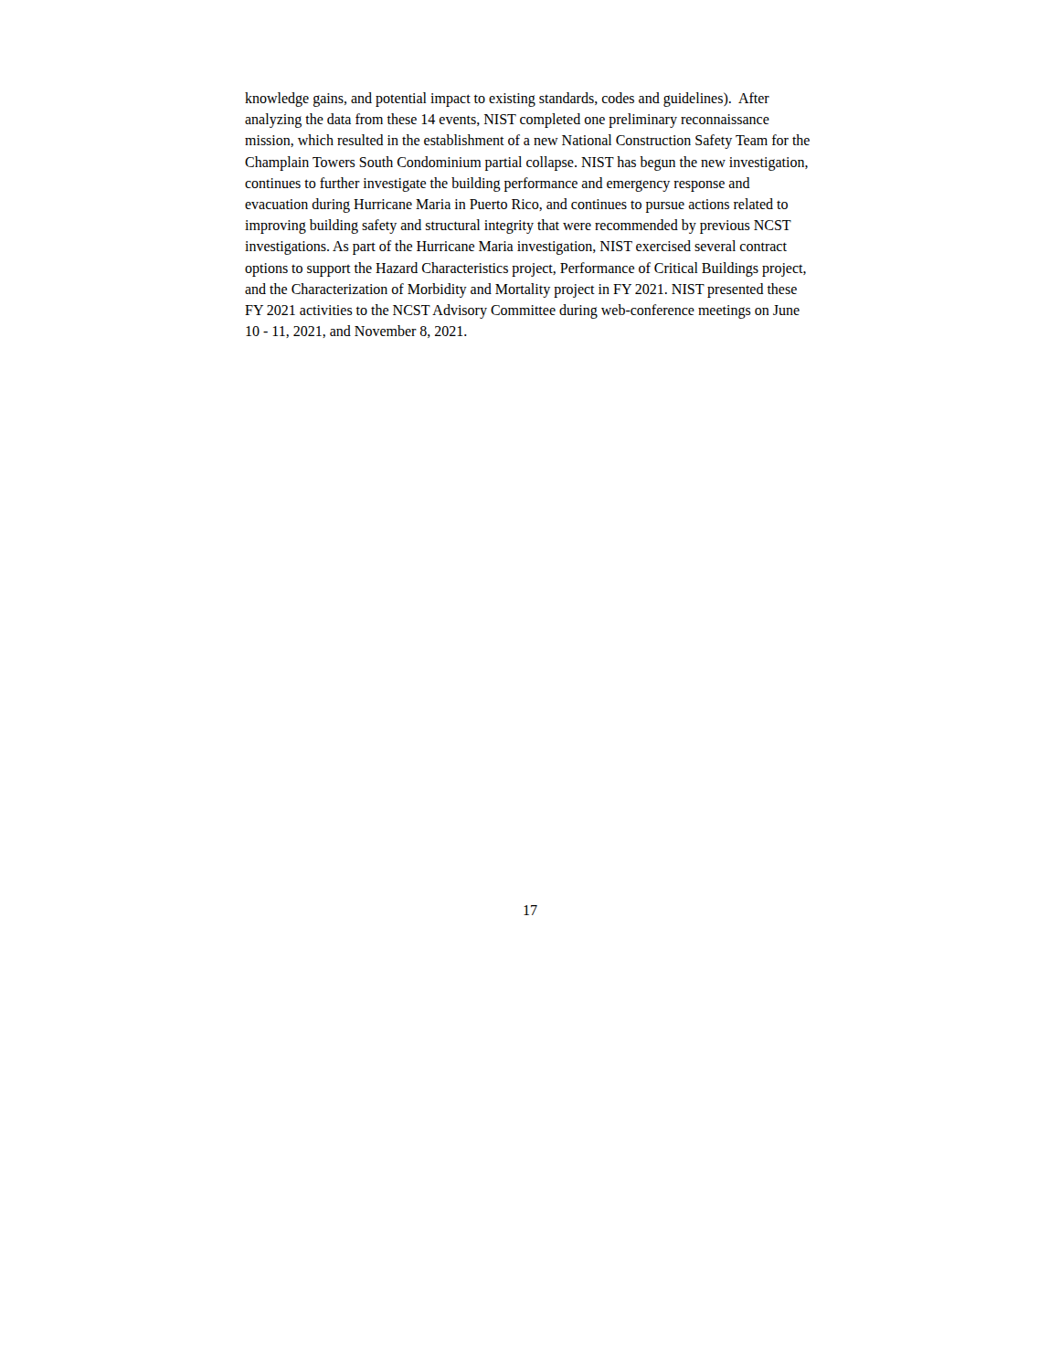knowledge gains, and potential impact to existing standards, codes and guidelines). After analyzing the data from these 14 events, NIST completed one preliminary reconnaissance mission, which resulted in the establishment of a new National Construction Safety Team for the Champlain Towers South Condominium partial collapse. NIST has begun the new investigation, continues to further investigate the building performance and emergency response and evacuation during Hurricane Maria in Puerto Rico, and continues to pursue actions related to improving building safety and structural integrity that were recommended by previous NCST investigations. As part of the Hurricane Maria investigation, NIST exercised several contract options to support the Hazard Characteristics project, Performance of Critical Buildings project, and the Characterization of Morbidity and Mortality project in FY 2021. NIST presented these FY 2021 activities to the NCST Advisory Committee during web-conference meetings on June 10 - 11, 2021, and November 8, 2021.
17